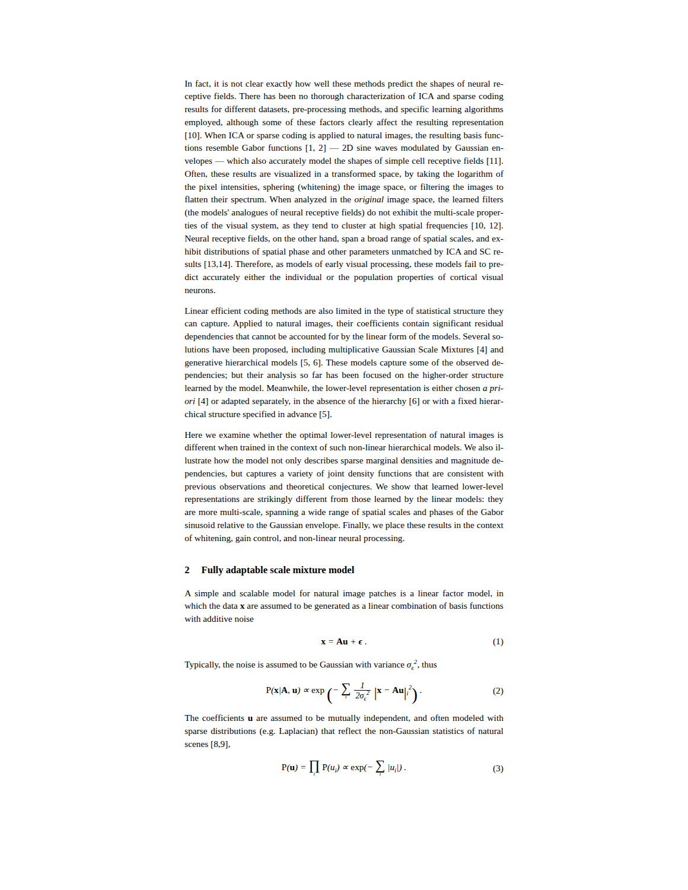In fact, it is not clear exactly how well these methods predict the shapes of neural receptive fields. There has been no thorough characterization of ICA and sparse coding results for different datasets, pre-processing methods, and specific learning algorithms employed, although some of these factors clearly affect the resulting representation [10]. When ICA or sparse coding is applied to natural images, the resulting basis functions resemble Gabor functions [1, 2] — 2D sine waves modulated by Gaussian envelopes — which also accurately model the shapes of simple cell receptive fields [11]. Often, these results are visualized in a transformed space, by taking the logarithm of the pixel intensities, sphering (whitening) the image space, or filtering the images to flatten their spectrum. When analyzed in the original image space, the learned filters (the models' analogues of neural receptive fields) do not exhibit the multi-scale properties of the visual system, as they tend to cluster at high spatial frequencies [10, 12]. Neural receptive fields, on the other hand, span a broad range of spatial scales, and exhibit distributions of spatial phase and other parameters unmatched by ICA and SC results [13,14]. Therefore, as models of early visual processing, these models fail to predict accurately either the individual or the population properties of cortical visual neurons.
Linear efficient coding methods are also limited in the type of statistical structure they can capture. Applied to natural images, their coefficients contain significant residual dependencies that cannot be accounted for by the linear form of the models. Several solutions have been proposed, including multiplicative Gaussian Scale Mixtures [4] and generative hierarchical models [5, 6]. These models capture some of the observed dependencies; but their analysis so far has been focused on the higher-order structure learned by the model. Meanwhile, the lower-level representation is either chosen a priori [4] or adapted separately, in the absence of the hierarchy [6] or with a fixed hierarchical structure specified in advance [5].
Here we examine whether the optimal lower-level representation of natural images is different when trained in the context of such non-linear hierarchical models. We also illustrate how the model not only describes sparse marginal densities and magnitude dependencies, but captures a variety of joint density functions that are consistent with previous observations and theoretical conjectures. We show that learned lower-level representations are strikingly different from those learned by the linear models: they are more multi-scale, spanning a wide range of spatial scales and phases of the Gabor sinusoid relative to the Gaussian envelope. Finally, we place these results in the context of whitening, gain control, and non-linear neural processing.
2 Fully adaptable scale mixture model
A simple and scalable model for natural image patches is a linear factor model, in which the data x are assumed to be generated as a linear combination of basis functions with additive noise
x = Au + ϵ . (1)
Typically, the noise is assumed to be Gaussian with variance σϵ2, thus
P(x|A, u) ∝ exp (− ∑i 12σϵ2 |x − Au|i2) . (2)
The coefficients u are assumed to be mutually independent, and often modeled with sparse distributions (e.g. Laplacian) that reflect the non-Gaussian statistics of natural scenes [8,9],
P(u) = ∏i P(ui) ∝ exp(− ∑i |ui|) . (3)